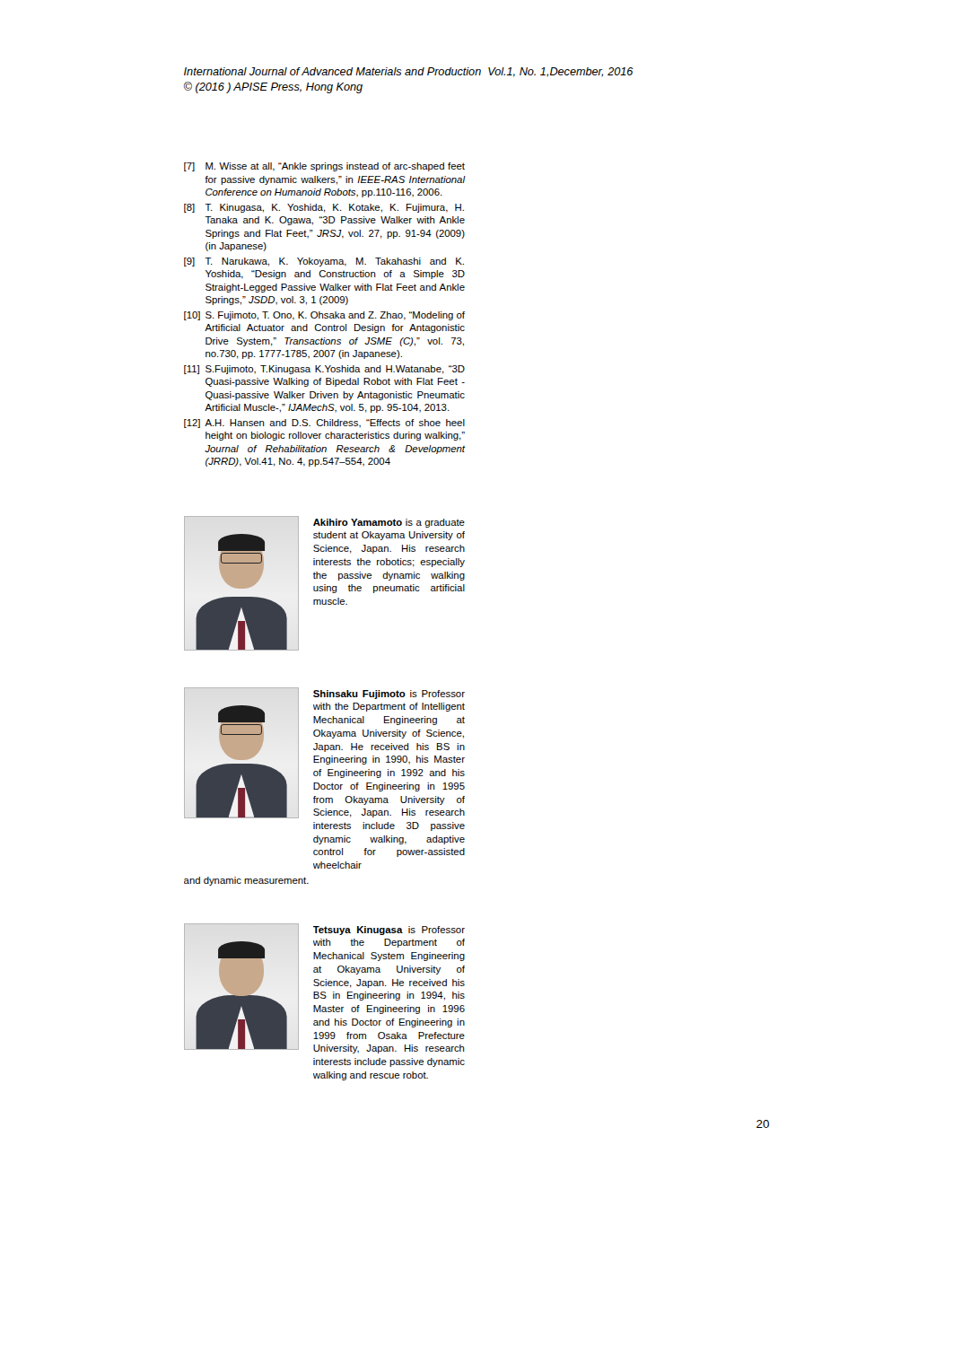International Journal of Advanced Materials and Production Vol.1, No. 1,December, 2016 © (2016 ) APISE Press, Hong Kong
[7] M. Wisse at all, “Ankle springs instead of arc-shaped feet for passive dynamic walkers,” in IEEE-RAS International Conference on Humanoid Robots, pp.110-116, 2006.
[8] T. Kinugasa, K. Yoshida, K. Kotake, K. Fujimura, H. Tanaka and K. Ogawa, “3D Passive Walker with Ankle Springs and Flat Feet,” JRSJ, vol. 27, pp. 91-94 (2009) (in Japanese)
[9] T. Narukawa, K. Yokoyama, M. Takahashi and K. Yoshida, “Design and Construction of a Simple 3D Straight-Legged Passive Walker with Flat Feet and Ankle Springs,” JSDD, vol. 3, 1 (2009)
[10] S. Fujimoto, T. Ono, K. Ohsaka and Z. Zhao, “Modeling of Artificial Actuator and Control Design for Antagonistic Drive System,” Transactions of JSME (C),” vol. 73, no.730, pp. 1777-1785, 2007 (in Japanese).
[11] S.Fujimoto, T.Kinugasa K.Yoshida and H.Watanabe, “3D Quasi-passive Walking of Bipedal Robot with Flat Feet - Quasi-passive Walker Driven by Antagonistic Pneumatic Artificial Muscle-,” IJAMechS, vol. 5, pp. 95-104, 2013.
[12] A.H. Hansen and D.S. Childress, “Effects of shoe heel height on biologic rollover characteristics during walking,” Journal of Rehabilitation Research & Development (JRRD), Vol.41, No. 4, pp.547–554, 2004
Akihiro Yamamoto is a graduate student at Okayama University of Science, Japan. His research interests the robotics; especially the passive dynamic walking using the pneumatic artificial muscle.
Shinsaku Fujimoto is Professor with the Department of Intelligent Mechanical Engineering at Okayama University of Science, Japan. He received his BS in Engineering in 1990, his Master of Engineering in 1992 and his Doctor of Engineering in 1995 from Okayama University of Science, Japan. His research interests include 3D passive dynamic walking, adaptive control for power-assisted wheelchair
and dynamic measurement.
Tetsuya Kinugasa is Professor with the Department of Mechanical System Engineering at Okayama University of Science, Japan. He received his BS in Engineering in 1994, his Master of Engineering in 1996 and his Doctor of Engineering in 1999 from Osaka Prefecture University, Japan. His research interests include passive dynamic walking and rescue robot.
20